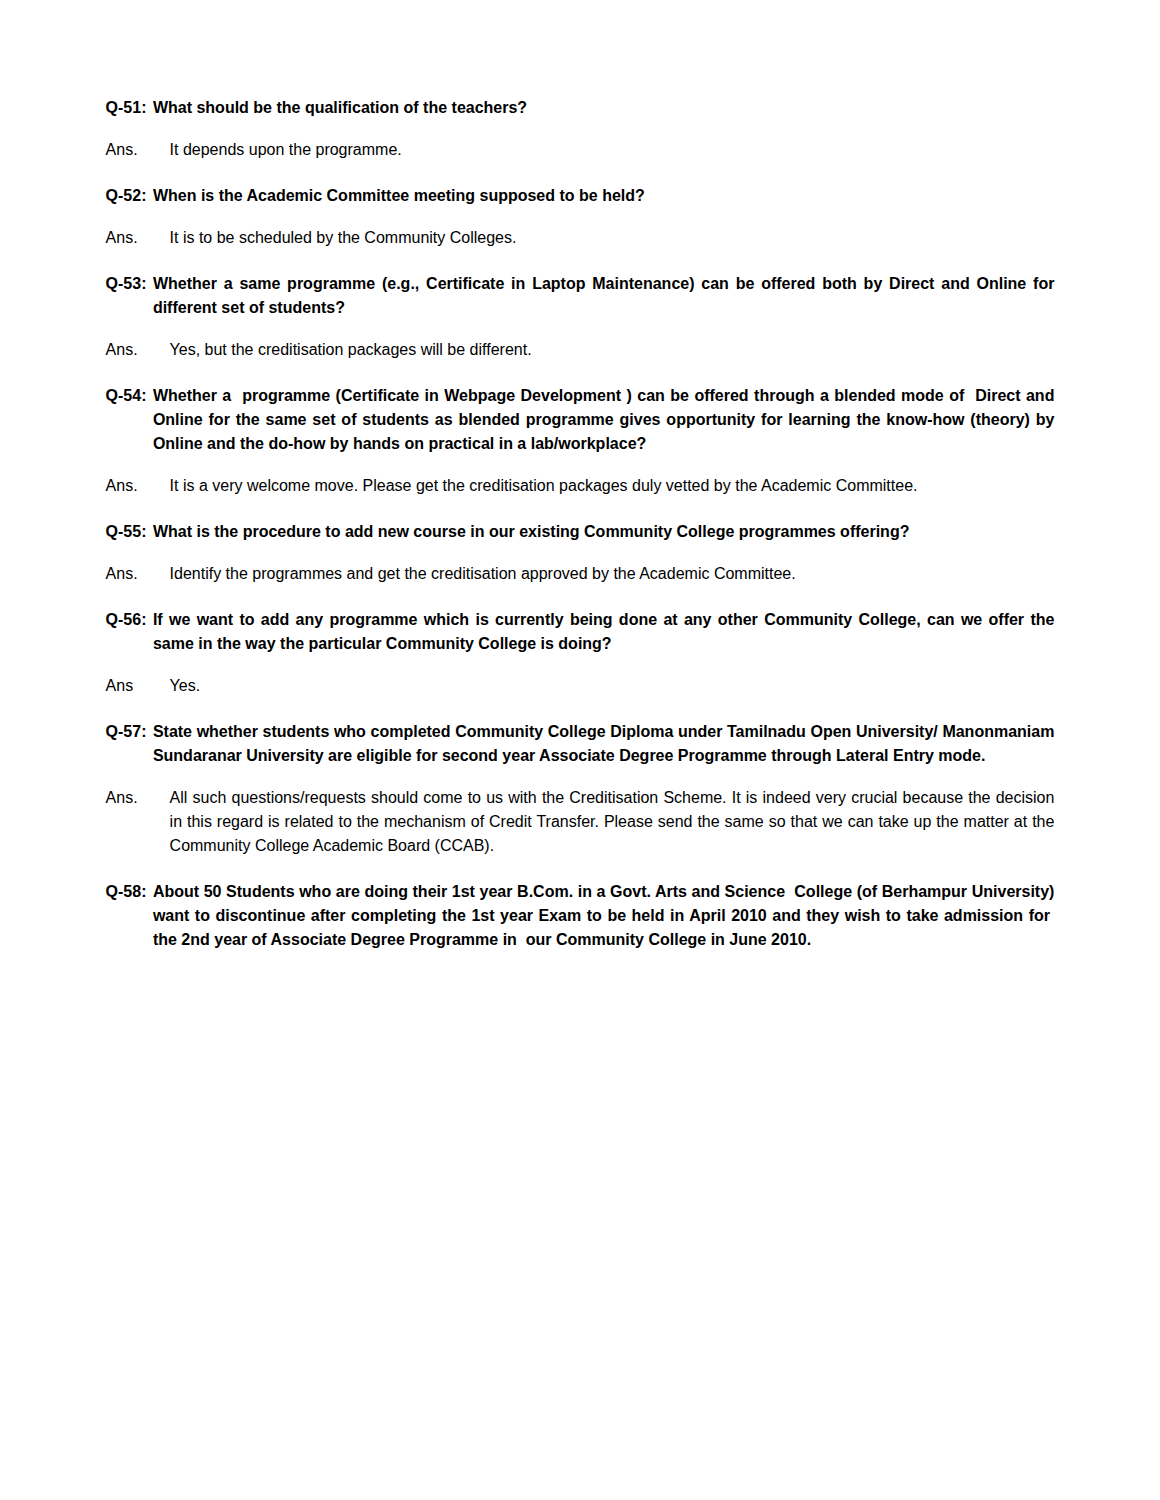Q-51: What should be the qualification of the teachers?
Ans. It depends upon the programme.
Q-52: When is the Academic Committee meeting supposed to be held?
Ans. It is to be scheduled by the Community Colleges.
Q-53: Whether a same programme (e.g., Certificate in Laptop Maintenance) can be offered both by Direct and Online for different set of students?
Ans. Yes, but the creditisation packages will be different.
Q-54: Whether a programme (Certificate in Webpage Development ) can be offered through a blended mode of Direct and Online for the same set of students as blended programme gives opportunity for learning the know-how (theory) by Online and the do-how by hands on practical in a lab/workplace?
Ans. It is a very welcome move. Please get the creditisation packages duly vetted by the Academic Committee.
Q-55: What is the procedure to add new course in our existing Community College programmes offering?
Ans. Identify the programmes and get the creditisation approved by the Academic Committee.
Q-56: If we want to add any programme which is currently being done at any other Community College, can we offer the same in the way the particular Community College is doing?
Ans Yes.
Q-57: State whether students who completed Community College Diploma under Tamilnadu Open University/ Manonmaniam Sundaranar University are eligible for second year Associate Degree Programme through Lateral Entry mode.
Ans. All such questions/requests should come to us with the Creditisation Scheme. It is indeed very crucial because the decision in this regard is related to the mechanism of Credit Transfer. Please send the same so that we can take up the matter at the Community College Academic Board (CCAB).
Q-58: About 50 Students who are doing their 1st year B.Com. in a Govt. Arts and Science College (of Berhampur University) want to discontinue after completing the 1st year Exam to be held in April 2010 and they wish to take admission for the 2nd year of Associate Degree Programme in our Community College in June 2010.